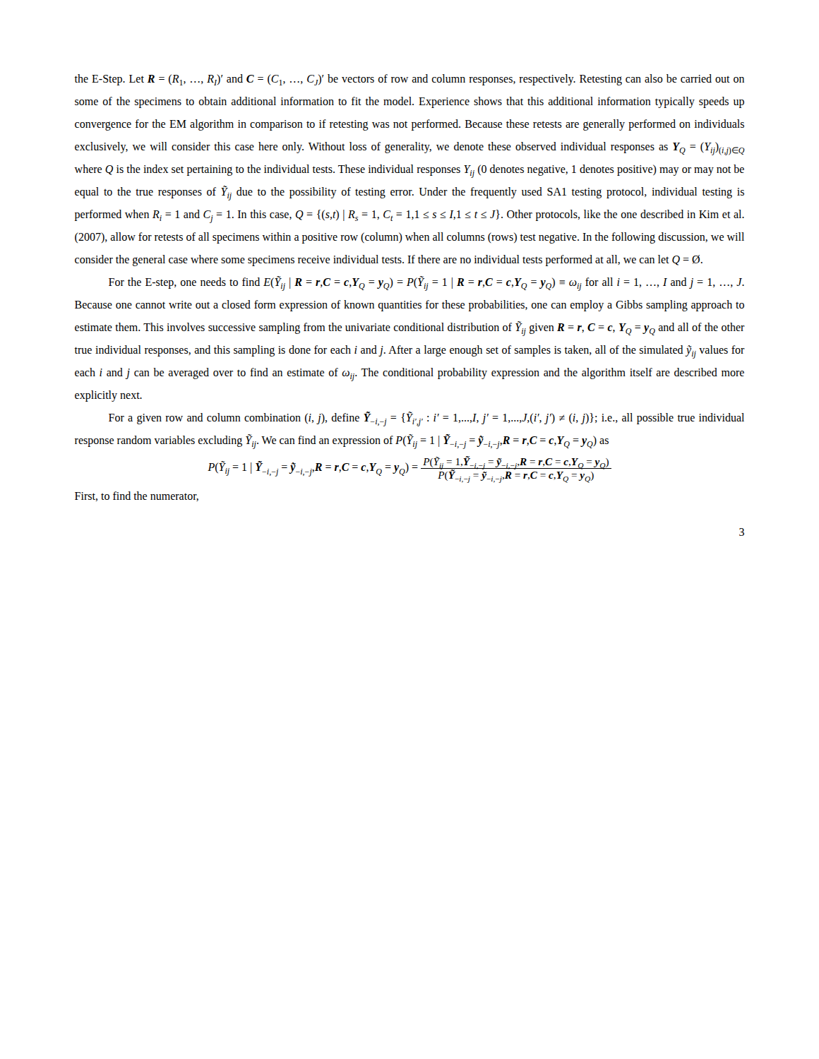the E-Step. Let R = (R1, …, RI)′ and C = (C1, …, CJ)′ be vectors of row and column responses, respectively. Retesting can also be carried out on some of the specimens to obtain additional information to fit the model. Experience shows that this additional information typically speeds up convergence for the EM algorithm in comparison to if retesting was not performed. Because these retests are generally performed on individuals exclusively, we will consider this case here only. Without loss of generality, we denote these observed individual responses as YQ = (Yij)(i,j)∈Q where Q is the index set pertaining to the individual tests. These individual responses Yij (0 denotes negative, 1 denotes positive) may or may not be equal to the true responses of Ỹij due to the possibility of testing error. Under the frequently used SA1 testing protocol, individual testing is performed when Ri = 1 and Cj = 1. In this case, Q = {(s,t) | Rs = 1, Ct = 1,1 ≤ s ≤ I,1 ≤ t ≤ J}. Other protocols, like the one described in Kim et al. (2007), allow for retests of all specimens within a positive row (column) when all columns (rows) test negative. In the following discussion, we will consider the general case where some specimens receive individual tests. If there are no individual tests performed at all, we can let Q = Ø.
For the E-step, one needs to find E(Ỹij | R = r,C = c,YQ = yQ) = P(Ỹij = 1 | R = r,C = c,YQ = yQ) ≡ ωij for all i = 1, …, I and j = 1, …, J. Because one cannot write out a closed form expression of known quantities for these probabilities, one can employ a Gibbs sampling approach to estimate them. This involves successive sampling from the univariate conditional distribution of Ỹij given R = r, C = c, YQ = yQ and all of the other true individual responses, and this sampling is done for each i and j. After a large enough set of samples is taken, all of the simulated ỹij values for each i and j can be averaged over to find an estimate of ωij. The conditional probability expression and the algorithm itself are described more explicitly next.
For a given row and column combination (i, j), define Ỹ−i,−j = {Ỹi′,j′ : i′ = 1,...,I, j′ = 1,...,J,(i′, j′) ≠ (i, j)}; i.e., all possible true individual response random variables excluding Ỹij. We can find an expression of P(Ỹij = 1 | Ỹ−i,−j = ỹ−i,−j,R = r,C = c,YQ = yQ) as
P(Ỹij = 1 | Ỹ−i,−j = ỹ−i,−j,R = r,C = c,YQ = yQ) = P(Ỹij = 1,Ỹ−i,−j = ỹ−i,−j,R = r,C = c,YQ = yQ) P(Ỹ−i,−j = ỹ−i,−j,R = r,C = c,YQ = yQ)
First, to find the numerator,
3